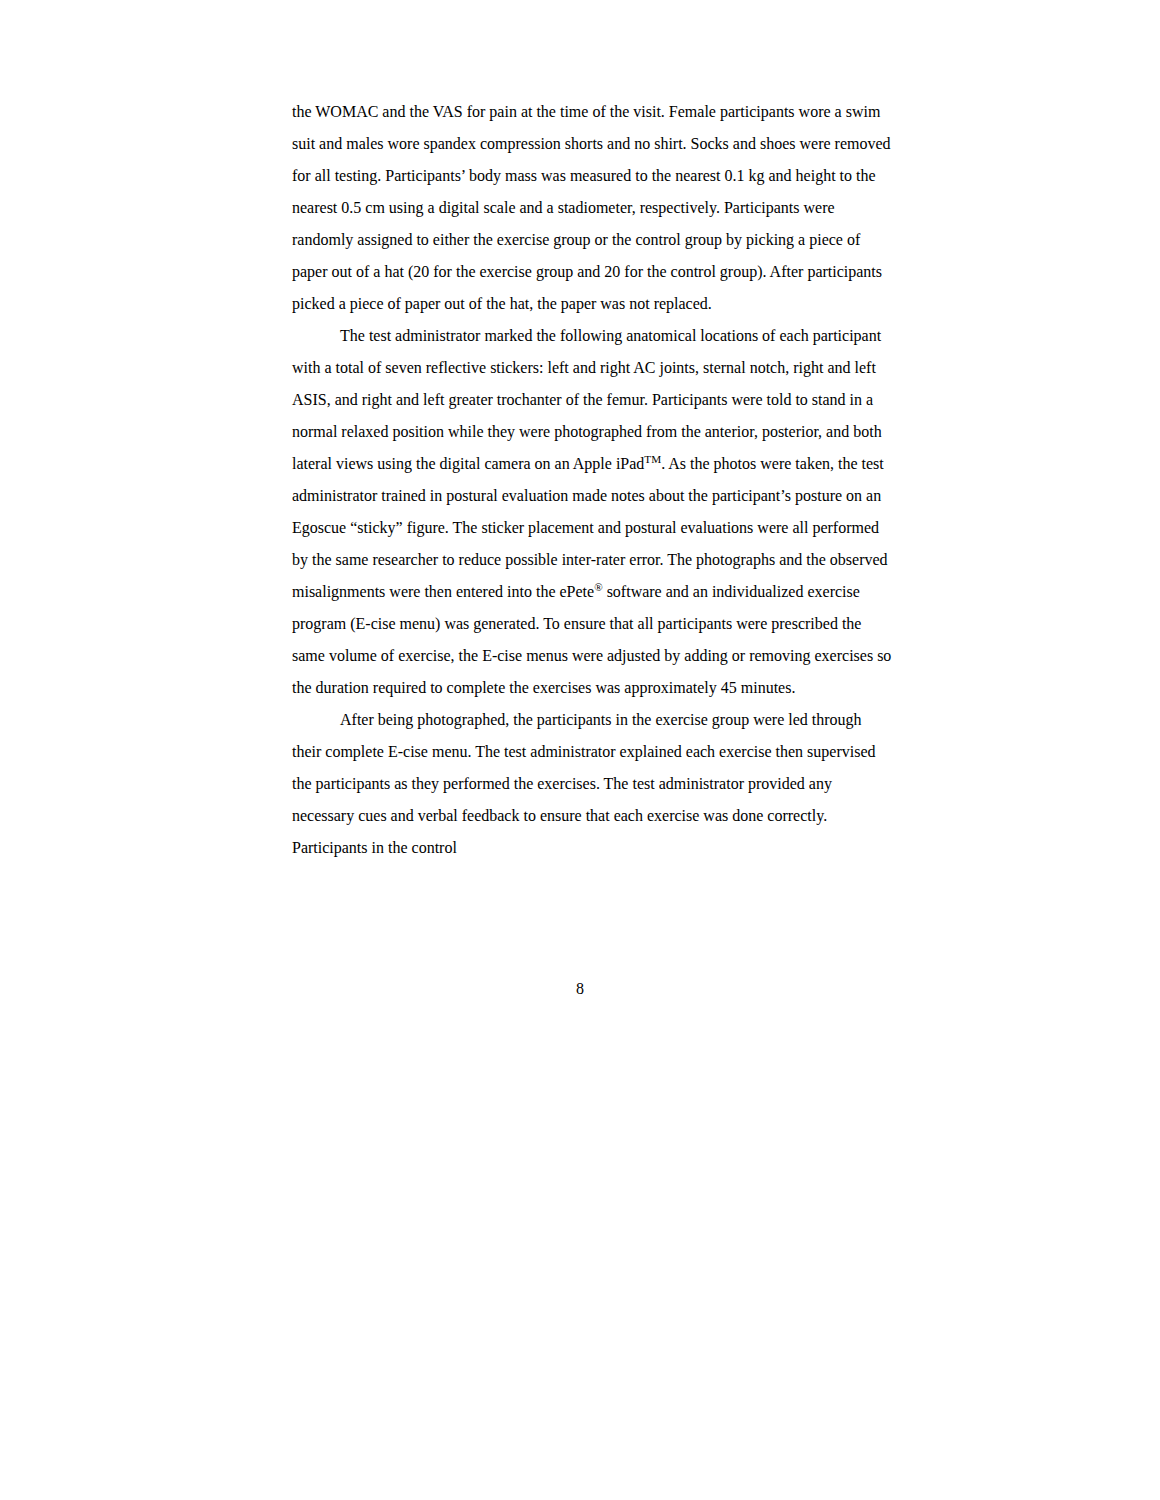the WOMAC and the VAS for pain at the time of the visit. Female participants wore a swim suit and males wore spandex compression shorts and no shirt. Socks and shoes were removed for all testing. Participants’ body mass was measured to the nearest 0.1 kg and height to the nearest 0.5 cm using a digital scale and a stadiometer, respectively. Participants were randomly assigned to either the exercise group or the control group by picking a piece of paper out of a hat (20 for the exercise group and 20 for the control group). After participants picked a piece of paper out of the hat, the paper was not replaced.
The test administrator marked the following anatomical locations of each participant with a total of seven reflective stickers: left and right AC joints, sternal notch, right and left ASIS, and right and left greater trochanter of the femur. Participants were told to stand in a normal relaxed position while they were photographed from the anterior, posterior, and both lateral views using the digital camera on an Apple iPadTM. As the photos were taken, the test administrator trained in postural evaluation made notes about the participant’s posture on an Egoscue “sticky” figure. The sticker placement and postural evaluations were all performed by the same researcher to reduce possible inter-rater error. The photographs and the observed misalignments were then entered into the ePete® software and an individualized exercise program (E-cise menu) was generated. To ensure that all participants were prescribed the same volume of exercise, the E-cise menus were adjusted by adding or removing exercises so the duration required to complete the exercises was approximately 45 minutes.
After being photographed, the participants in the exercise group were led through their complete E-cise menu. The test administrator explained each exercise then supervised the participants as they performed the exercises. The test administrator provided any necessary cues and verbal feedback to ensure that each exercise was done correctly. Participants in the control
8